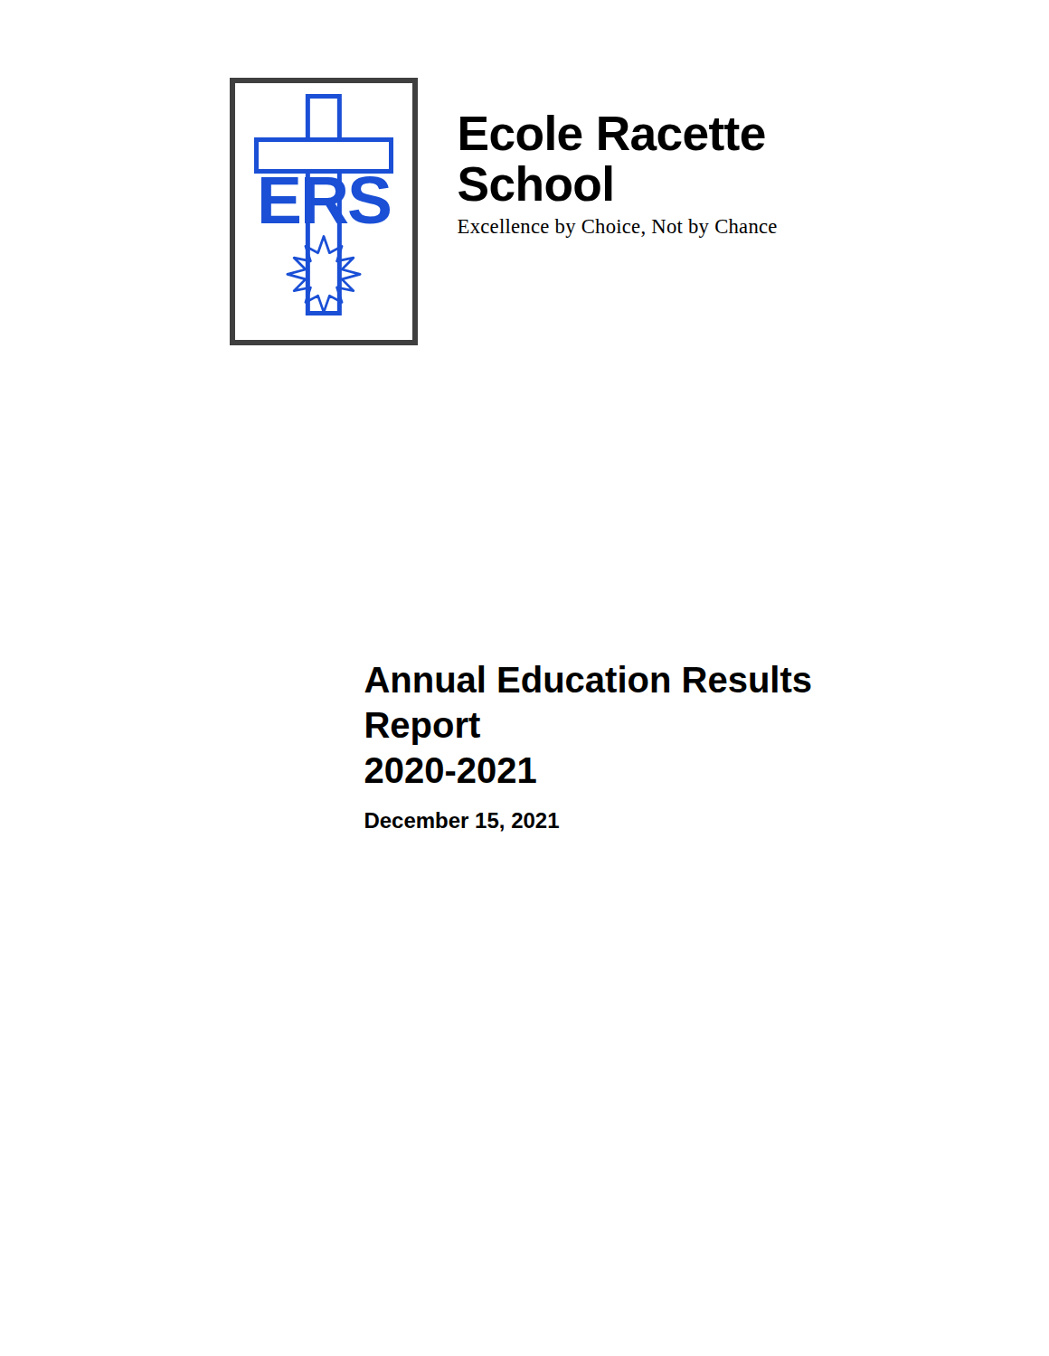ERS
Ecole Racette School
Excellence by Choice, Not by Chance
Annual Education Results Report
2020-2021
December 15, 2021